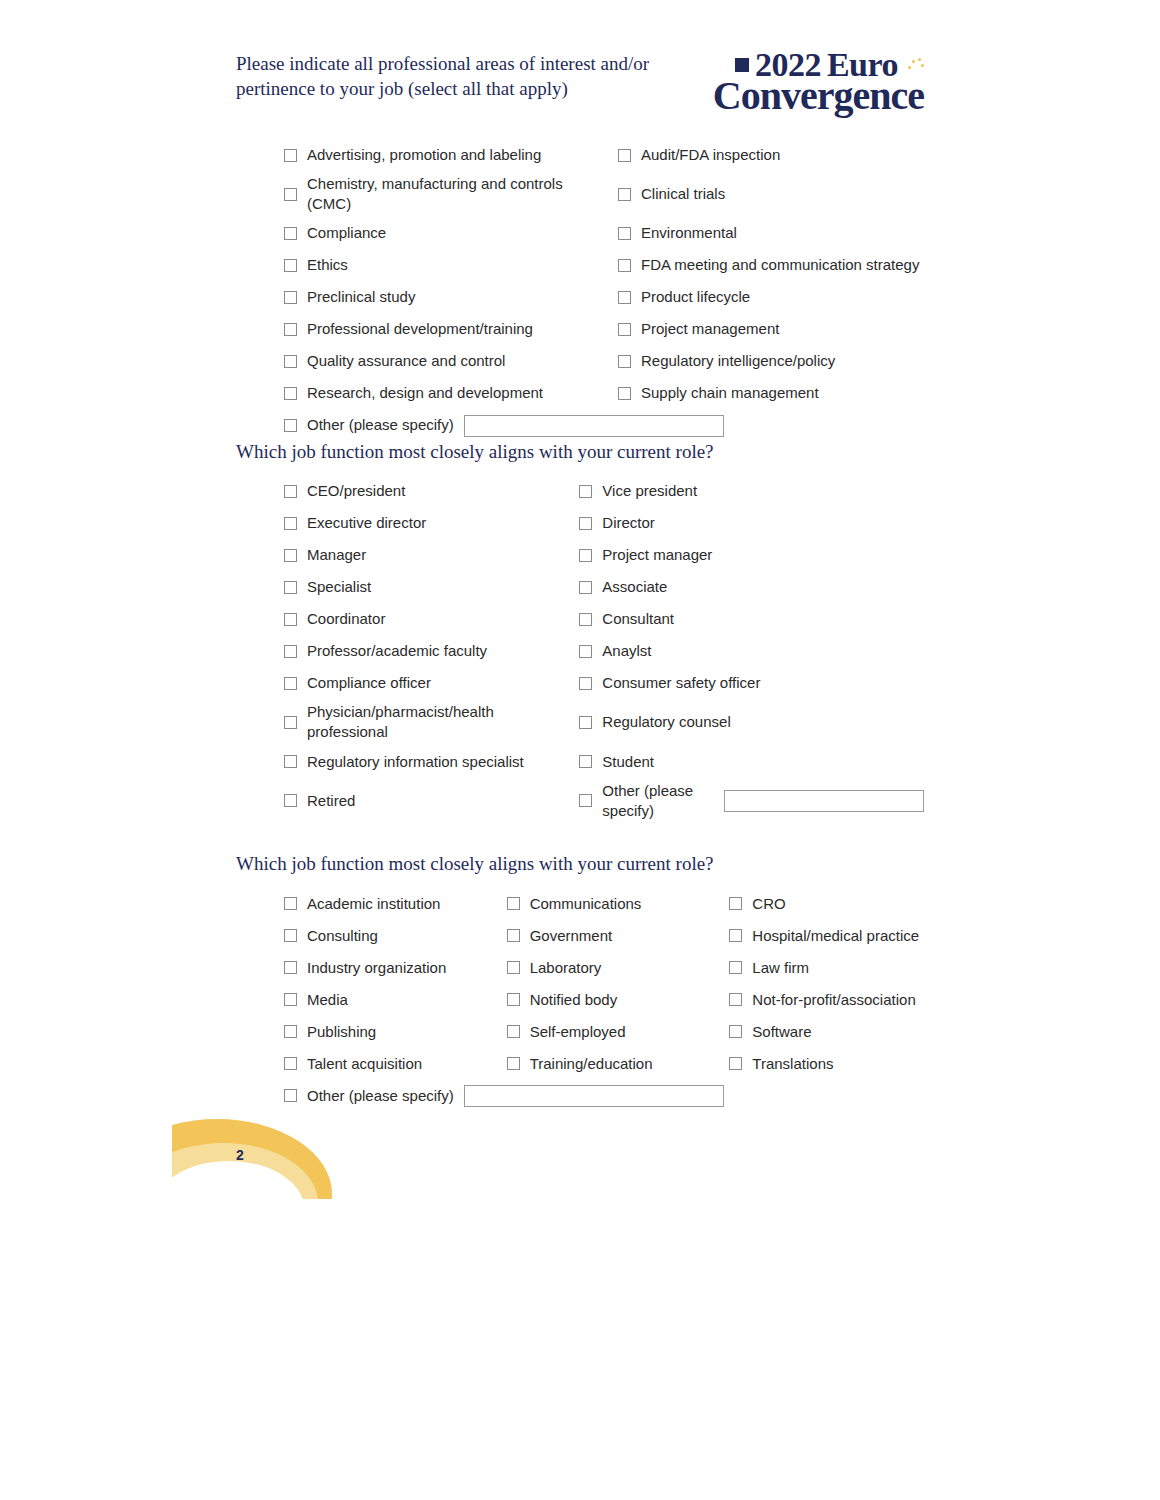Please indicate all professional areas of interest and/or pertinence to your job (select all that apply)
2022 Euro
Convergence
Advertising, promotion and labeling
Audit/FDA inspection
Chemistry, manufacturing and controls (CMC)
Clinical trials
Compliance
Environmental
Ethics
FDA meeting and communication strategy
Preclinical study
Product lifecycle
Professional development/training
Project management
Quality assurance and control
Regulatory intelligence/policy
Research, design and development
Supply chain management
Other (please specify)
Which job function most closely aligns with your current role?
CEO/president
Vice president
Executive director
Director
Manager
Project manager
Specialist
Associate
Coordinator
Consultant
Professor/academic faculty
Anaylst
Compliance officer
Consumer safety officer
Physician/pharmacist/health professional
Regulatory counsel
Regulatory information specialist
Student
Retired
Other (please specify)
Which job function most closely aligns with your current role?
Academic institution
Communications
CRO
Consulting
Government
Hospital/medical practice
Industry organization
Laboratory
Law firm
Media
Notified body
Not-for-profit/association
Publishing
Self-employed
Software
Talent acquisition
Training/education
Translations
Other (please specify)
2